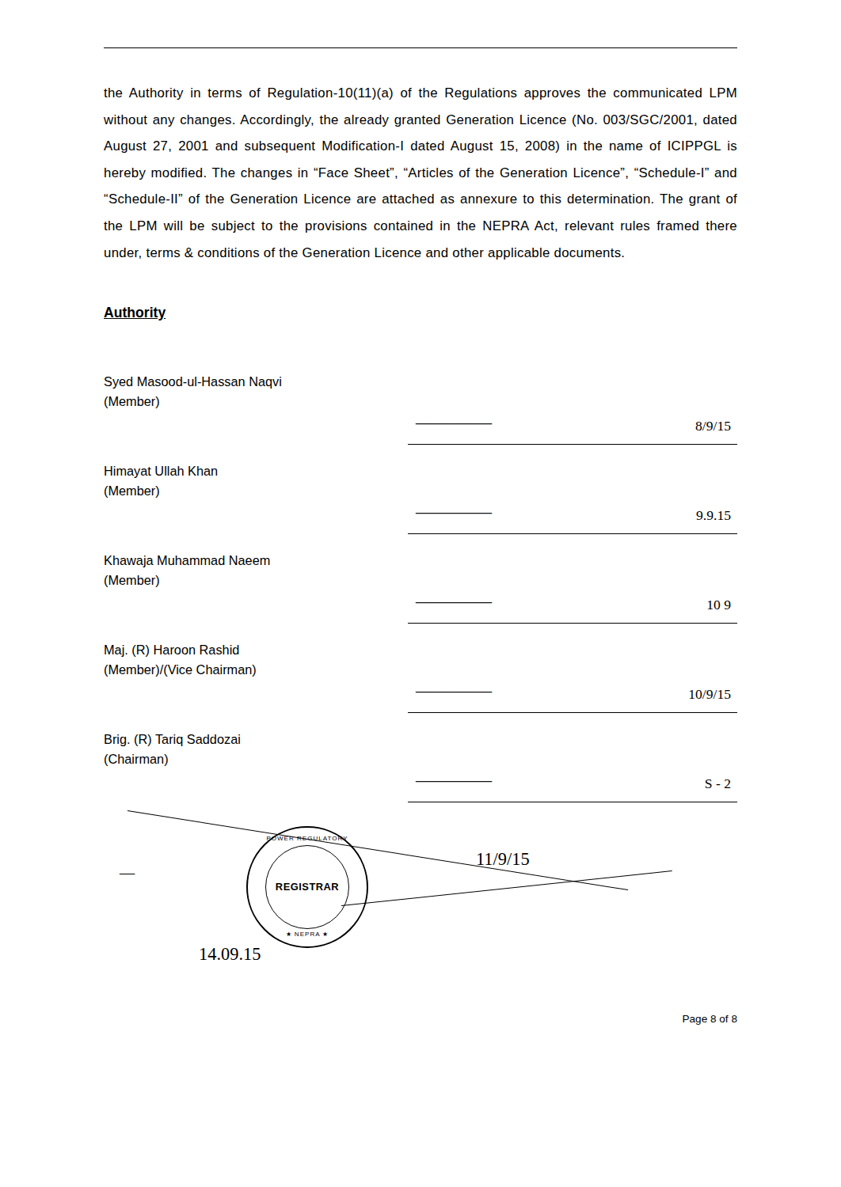the Authority in terms of Regulation-10(11)(a) of the Regulations approves the communicated LPM without any changes. Accordingly, the already granted Generation Licence (No. 003/SGC/2001, dated August 27, 2001 and subsequent Modification-I dated August 15, 2008) in the name of ICIPPGL is hereby modified. The changes in “Face Sheet”, “Articles of the Generation Licence”, “Schedule-I” and “Schedule-II” of the Generation Licence are attached as annexure to this determination. The grant of the LPM will be subject to the provisions contained in the NEPRA Act, relevant rules framed there under, terms & conditions of the Generation Licence and other applicable documents.
Authority
| Syed Masood-ul-Hassan Naqvi (Member) | ———— 8/9/15 |
| Himayat Ullah Khan (Member) | ———— 9.9.15 |
| Khawaja Muhammad Naeem (Member) | ———— 10 9 |
| Maj. (R) Haroon Rashid (Member)/(Vice Chairman) | ———— 10/9/15 |
| Brig. (R) Tariq Saddozai (Chairman) | ———— S - 2 |
11/9/15 —
POWER REGULATORY ★ NEPRA ★
REGISTRAR
14.09.15
Page 8 of 8